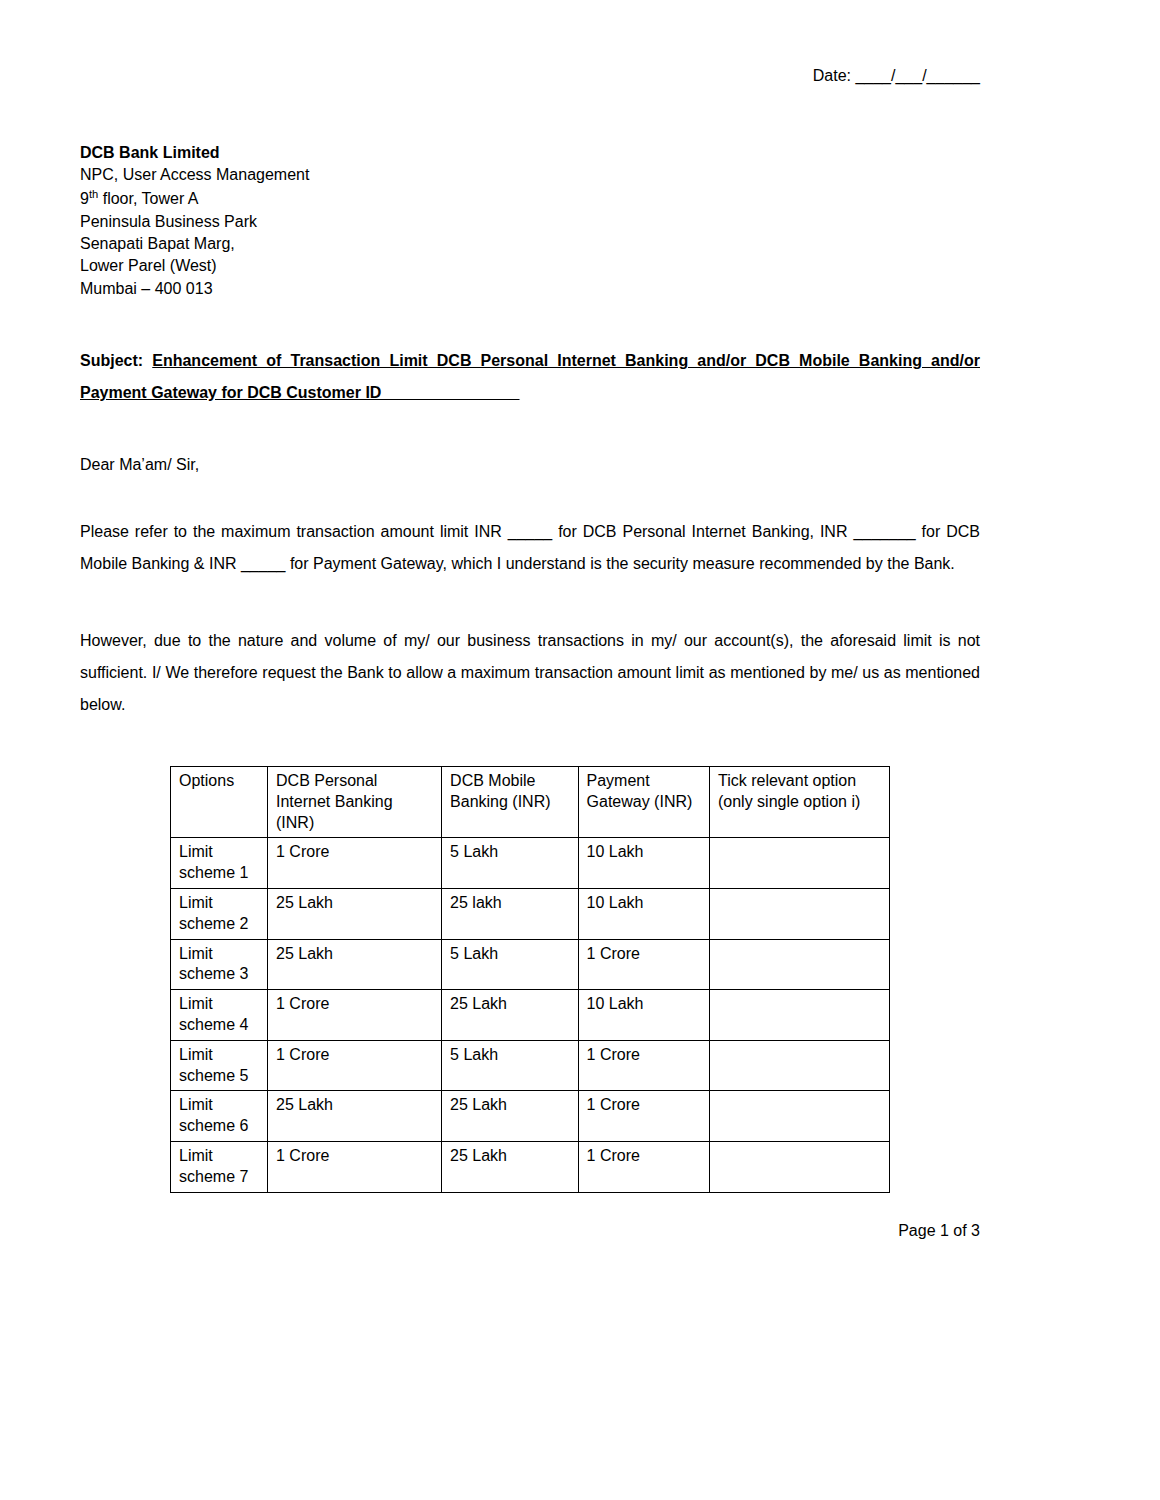Date: ____/___/______
DCB Bank Limited
NPC, User Access Management
9th floor, Tower A
Peninsula Business Park
Senapati Bapat Marg,
Lower Parel (West)
Mumbai – 400 013
Subject: Enhancement of Transaction Limit DCB Personal Internet Banking and/or DCB Mobile Banking and/or Payment Gateway for DCB Customer ID _______________
Dear Ma’am/ Sir,
Please refer to the maximum transaction amount limit INR _____ for DCB Personal Internet Banking, INR _______ for DCB Mobile Banking & INR _____ for Payment Gateway, which I understand is the security measure recommended by the Bank.
However, due to the nature and volume of my/ our business transactions in my/ our account(s), the aforesaid limit is not sufficient. I/ We therefore request the Bank to allow a maximum transaction amount limit as mentioned by me/ us as mentioned below.
| Options | DCB Personal Internet Banking (INR) | DCB Mobile Banking (INR) | Payment Gateway (INR) | Tick relevant option (only single option i) |
| Limit scheme 1 | 1 Crore | 5 Lakh | 10 Lakh | |
| Limit scheme 2 | 25 Lakh | 25 lakh | 10 Lakh | |
| Limit scheme 3 | 25 Lakh | 5 Lakh | 1 Crore | |
| Limit scheme 4 | 1 Crore | 25 Lakh | 10 Lakh | |
| Limit scheme 5 | 1 Crore | 5 Lakh | 1 Crore | |
| Limit scheme 6 | 25 Lakh | 25 Lakh | 1 Crore | |
| Limit scheme 7 | 1 Crore | 25 Lakh | 1 Crore | |
Page 1 of 3